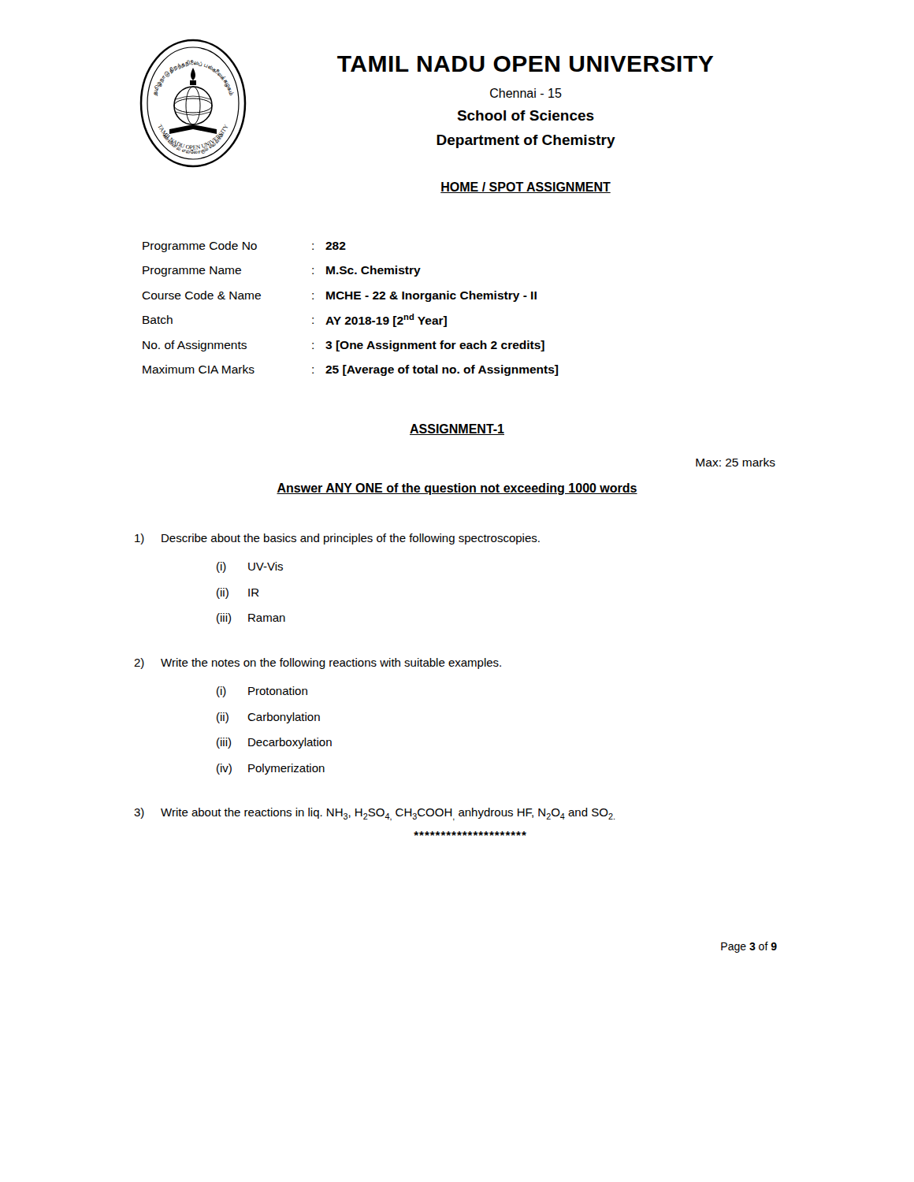தமிழ்நாடு திறந்தநிலைப் பல்கலைக்கழகம் TAMILNADU OPEN UNIVERSITY கல்வியால் எல்லோரும் எல்லாம்
TAMIL NADU OPEN UNIVERSITY
Chennai - 15
School of Sciences
Department of Chemistry
HOME / SPOT ASSIGNMENT
| Programme Code No | : | 282 |
| Programme Name | : | M.Sc. Chemistry |
| Course Code & Name | : | MCHE - 22 & Inorganic Chemistry - II |
| Batch | : | AY 2018-19 [2 nd Year] |
| No. of Assignments | : | 3 [One Assignment for each 2 credits] |
| Maximum CIA Marks | : | 25 [Average of total no. of Assignments] |
ASSIGNMENT-1
Max: 25 marks
Answer ANY ONE of the question not exceeding 1000 words
Describe about the basics and principles of the following spectroscopies.
UV-Vis
IR
Raman
Write the notes on the following reactions with suitable examples.
Protonation
Carbonylation
Decarboxylation
Polymerization
Write about the reactions in liq. NH3, H2SO4, CH3COOH, anhydrous HF, N2O4 and SO2.
*********************
Page 3 of 9